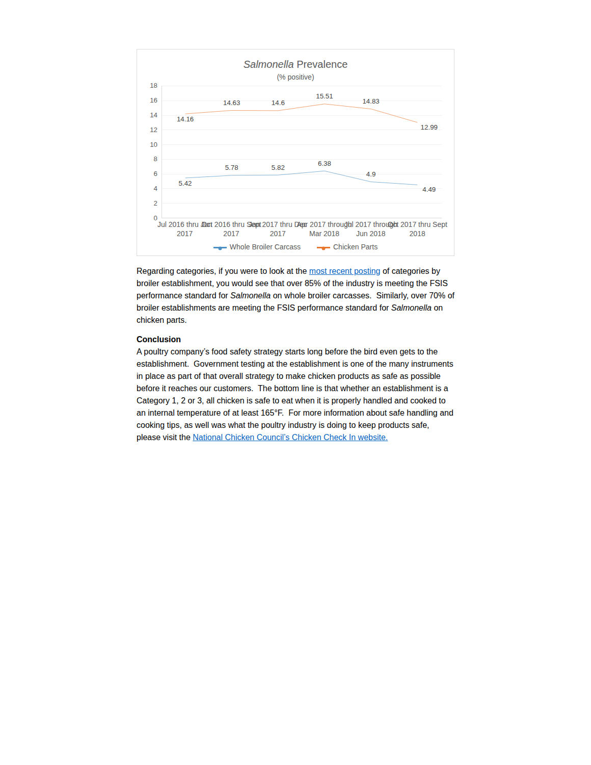Salmonella Prevalence
(% positive)
18 16 14 12 10 8 6 4 2 0
14.16
14.63
14.6
15.51
14.83
12.99
5.42
5.78
5.82
6.38
4.9
4.49
Jul 2016 thru Jun 2017
Oct 2016 thru Sept 2017
Jan 2017 thru Dec 2017
Apr 2017 through Mar 2018
Jul 2017 through Jun 2018
Oct 2017 thru Sept 2018
Whole Broiler Carcass Chicken Parts
Regarding categories, if you were to look at the most recent posting of categories by broiler establishment, you would see that over 85% of the industry is meeting the FSIS performance standard for Salmonella on whole broiler carcasses. Similarly, over 70% of broiler establishments are meeting the FSIS performance standard for Salmonella on chicken parts.
Conclusion
A poultry company’s food safety strategy starts long before the bird even gets to the establishment. Government testing at the establishment is one of the many instruments in place as part of that overall strategy to make chicken products as safe as possible before it reaches our customers. The bottom line is that whether an establishment is a Category 1, 2 or 3, all chicken is safe to eat when it is properly handled and cooked to an internal temperature of at least 165°F. For more information about safe handling and cooking tips, as well was what the poultry industry is doing to keep products safe, please visit the National Chicken Council’s Chicken Check In website.